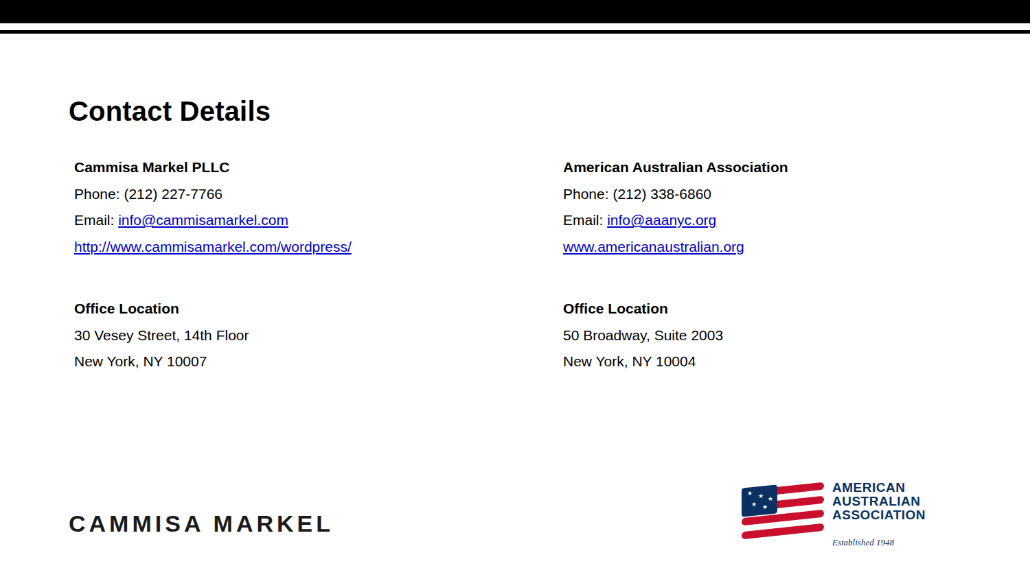Contact Details
Cammisa Markel PLLC
Phone: (212) 227-7766
Email: info@cammisamarkel.com
http://www.cammisamarkel.com/wordpress/
Office Location
30 Vesey Street, 14th Floor
New York, NY 10007
American Australian Association
Phone: (212) 338-6860
Email: info@aaanyc.org
www.americanaustralian.org
Office Location
50 Broadway, Suite 2003
New York, NY 10004
CAMMISA MARKEL
★ ★ ★ ★ ★
AMERICAN
AUSTRALIAN
ASSOCIATION
Established 1948